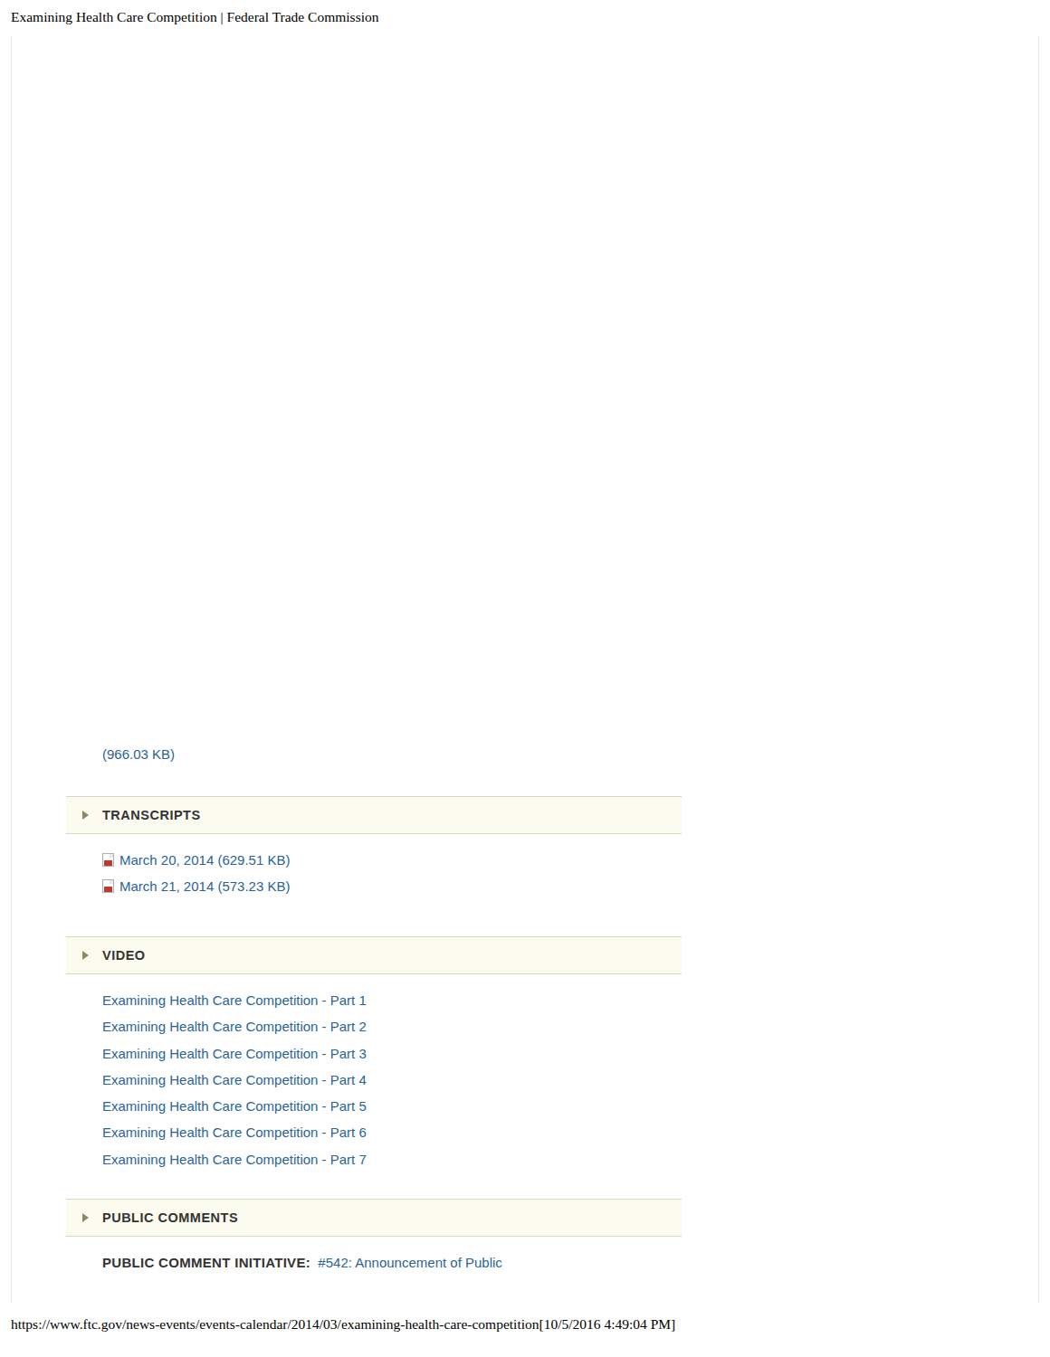Examining Health Care Competition | Federal Trade Commission
(966.03 KB)
TRANSCRIPTS
March 20, 2014 (629.51 KB)
March 21, 2014 (573.23 KB)
VIDEO
Examining Health Care Competition - Part 1 Examining Health Care Competition - Part 2 Examining Health Care Competition - Part 3 Examining Health Care Competition - Part 4 Examining Health Care Competition - Part 5 Examining Health Care Competition - Part 6 Examining Health Care Competition - Part 7
PUBLIC COMMENTS
PUBLIC COMMENT INITIATIVE: #542: Announcement of Public
https://www.ftc.gov/news-events/events-calendar/2014/03/examining-health-care-competition[10/5/2016 4:49:04 PM]